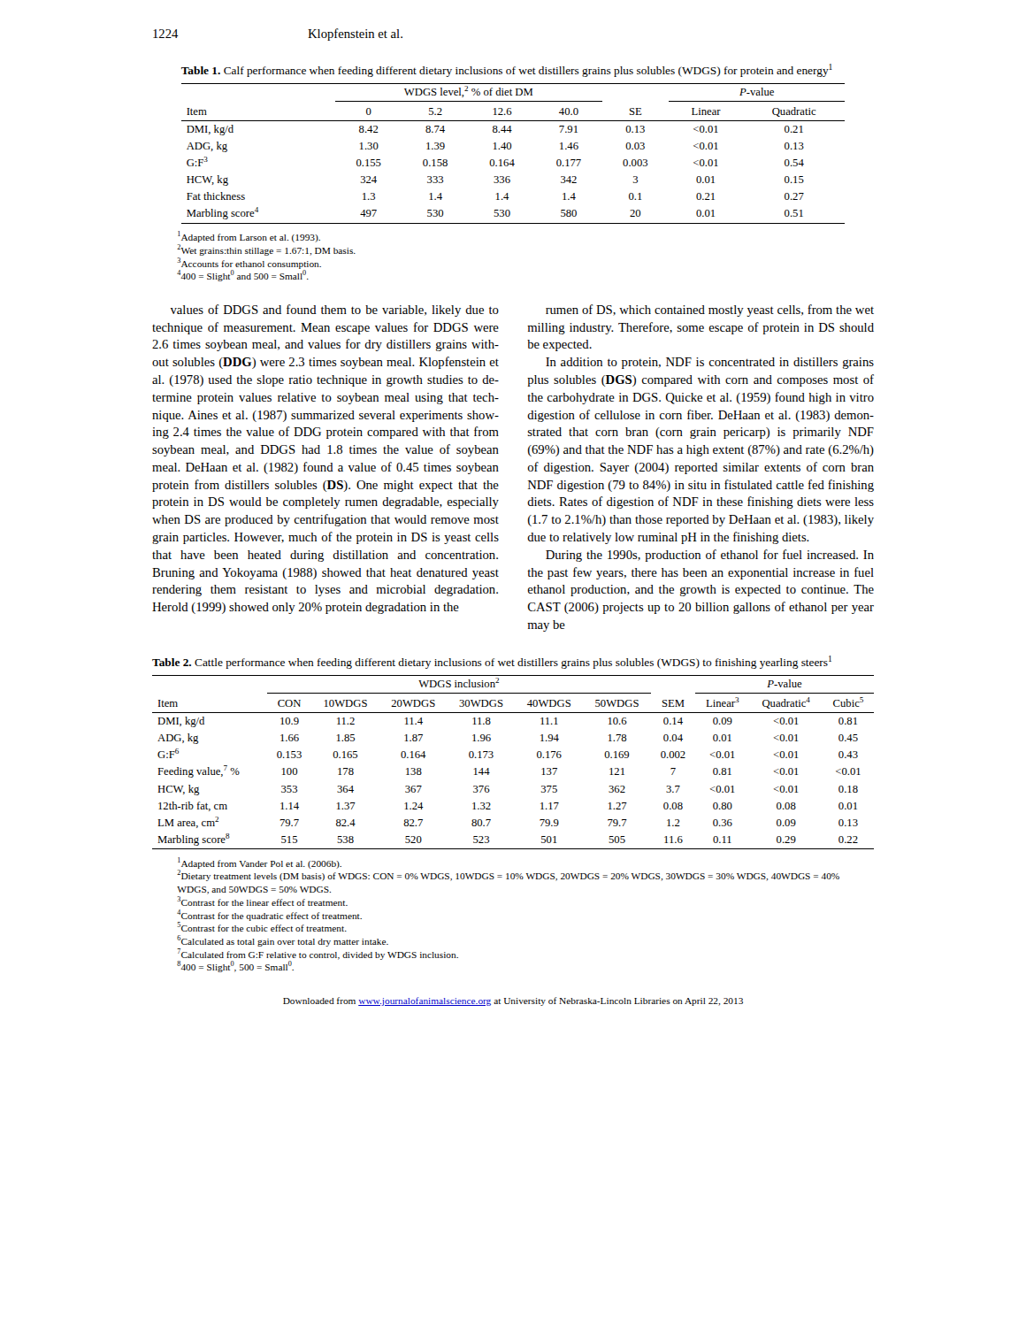1224 Klopfenstein et al.
Table 1. Calf performance when feeding different dietary inclusions of wet distillers grains plus solubles (WDGS) for protein and energy 1
| | WDGS level, 2 % of diet DM | | P -value |
| --- | --- | --- | --- |
| Item | 0 | 5.2 | 12.6 | 40.0 | SE | Linear | Quadratic |
| DMI, kg/d | 8.42 | 8.74 | 8.44 | 7.91 | 0.13 | <0.01 | 0.21 |
| ADG, kg | 1.30 | 1.39 | 1.40 | 1.46 | 0.03 | <0.01 | 0.13 |
| G:F 3 | 0.155 | 0.158 | 0.164 | 0.177 | 0.003 | <0.01 | 0.54 |
| HCW, kg | 324 | 333 | 336 | 342 | 3 | 0.01 | 0.15 |
| Fat thickness | 1.3 | 1.4 | 1.4 | 1.4 | 0.1 | 0.21 | 0.27 |
| Marbling score 4 | 497 | 530 | 530 | 580 | 20 | 0.01 | 0.51 |
1Adapted from Larson et al. (1993).
2Wet grains:thin stillage = 1.67:1, DM basis.
3Accounts for ethanol consumption.
4400 = Slight0 and 500 = Small0.
values of DDGS and found them to be variable, likely due to technique of measurement. Mean escape values for DDGS were 2.6 times soybean meal, and values for dry distillers grains without solubles (DDG) were 2.3 times soybean meal. Klopfenstein et al. (1978) used the slope ratio technique in growth studies to determine protein values relative to soybean meal using that technique. Aines et al. (1987) summarized several experiments showing 2.4 times the value of DDG protein compared with that from soybean meal, and DDGS had 1.8 times the value of soybean meal. DeHaan et al. (1982) found a value of 0.45 times soybean protein from distillers solubles (DS). One might expect that the protein in DS would be completely rumen degradable, especially when DS are produced by centrifugation that would remove most grain particles. However, much of the protein in DS is yeast cells that have been heated during distillation and concentration. Bruning and Yokoyama (1988) showed that heat denatured yeast rendering them resistant to lyses and microbial degradation. Herold (1999) showed only 20% protein degradation in the
rumen of DS, which contained mostly yeast cells, from the wet milling industry. Therefore, some escape of protein in DS should be expected.
In addition to protein, NDF is concentrated in distillers grains plus solubles (DGS) compared with corn and composes most of the carbohydrate in DGS. Quicke et al. (1959) found high in vitro digestion of cellulose in corn fiber. DeHaan et al. (1983) demonstrated that corn bran (corn grain pericarp) is primarily NDF (69%) and that the NDF has a high extent (87%) and rate (6.2%/h) of digestion. Sayer (2004) reported similar extents of corn bran NDF digestion (79 to 84%) in situ in fistulated cattle fed finishing diets. Rates of digestion of NDF in these finishing diets were less (1.7 to 2.1%/h) than those reported by DeHaan et al. (1983), likely due to relatively low ruminal pH in the finishing diets.
During the 1990s, production of ethanol for fuel increased. In the past few years, there has been an exponential increase in fuel ethanol production, and the growth is expected to continue. The CAST (2006) projects up to 20 billion gallons of ethanol per year may be
Table 2. Cattle performance when feeding different dietary inclusions of wet distillers grains plus solubles (WDGS) to finishing yearling steers 1
| | WDGS inclusion 2 | | P -value |
| --- | --- | --- | --- |
| Item | CON | 10WDGS | 20WDGS | 30WDGS | 40WDGS | 50WDGS | SEM | Linear 3 | Quadratic 4 | Cubic 5 |
| DMI, kg/d | 10.9 | 11.2 | 11.4 | 11.8 | 11.1 | 10.6 | 0.14 | 0.09 | <0.01 | 0.81 |
| ADG, kg | 1.66 | 1.85 | 1.87 | 1.96 | 1.94 | 1.78 | 0.04 | 0.01 | <0.01 | 0.45 |
| G:F 6 | 0.153 | 0.165 | 0.164 | 0.173 | 0.176 | 0.169 | 0.002 | <0.01 | <0.01 | 0.43 |
| Feeding value, 7 % | 100 | 178 | 138 | 144 | 137 | 121 | 7 | 0.81 | <0.01 | <0.01 |
| HCW, kg | 353 | 364 | 367 | 376 | 375 | 362 | 3.7 | <0.01 | <0.01 | 0.18 |
| 12th-rib fat, cm | 1.14 | 1.37 | 1.24 | 1.32 | 1.17 | 1.27 | 0.08 | 0.80 | 0.08 | 0.01 |
| LM area, cm 2 | 79.7 | 82.4 | 82.7 | 80.7 | 79.9 | 79.7 | 1.2 | 0.36 | 0.09 | 0.13 |
| Marbling score 8 | 515 | 538 | 520 | 523 | 501 | 505 | 11.6 | 0.11 | 0.29 | 0.22 |
1Adapted from Vander Pol et al. (2006b).
2Dietary treatment levels (DM basis) of WDGS: CON = 0% WDGS, 10WDGS = 10% WDGS, 20WDGS = 20% WDGS, 30WDGS = 30% WDGS, 40WDGS = 40% WDGS, and 50WDGS = 50% WDGS.
3Contrast for the linear effect of treatment.
4Contrast for the quadratic effect of treatment.
5Contrast for the cubic effect of treatment.
6Calculated as total gain over total dry matter intake.
7Calculated from G:F relative to control, divided by WDGS inclusion.
8400 = Slight0, 500 = Small0.
Downloaded from www.journalofanimalscience.org at University of Nebraska-Lincoln Libraries on April 22, 2013